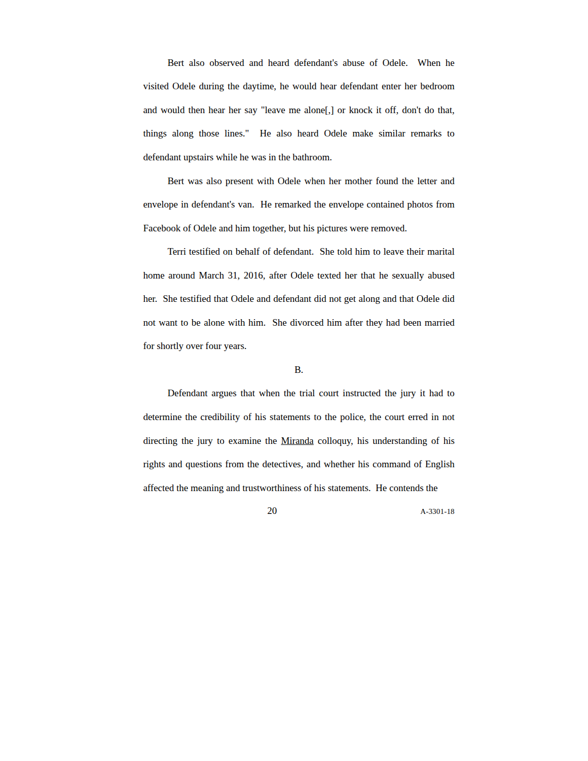Bert also observed and heard defendant's abuse of Odele. When he visited Odele during the daytime, he would hear defendant enter her bedroom and would then hear her say "leave me alone[,] or knock it off, don't do that, things along those lines." He also heard Odele make similar remarks to defendant upstairs while he was in the bathroom.
Bert was also present with Odele when her mother found the letter and envelope in defendant's van. He remarked the envelope contained photos from Facebook of Odele and him together, but his pictures were removed.
Terri testified on behalf of defendant. She told him to leave their marital home around March 31, 2016, after Odele texted her that he sexually abused her. She testified that Odele and defendant did not get along and that Odele did not want to be alone with him. She divorced him after they had been married for shortly over four years.
B.
Defendant argues that when the trial court instructed the jury it had to determine the credibility of his statements to the police, the court erred in not directing the jury to examine the Miranda colloquy, his understanding of his rights and questions from the detectives, and whether his command of English affected the meaning and trustworthiness of his statements. He contends the
20 A-3301-18